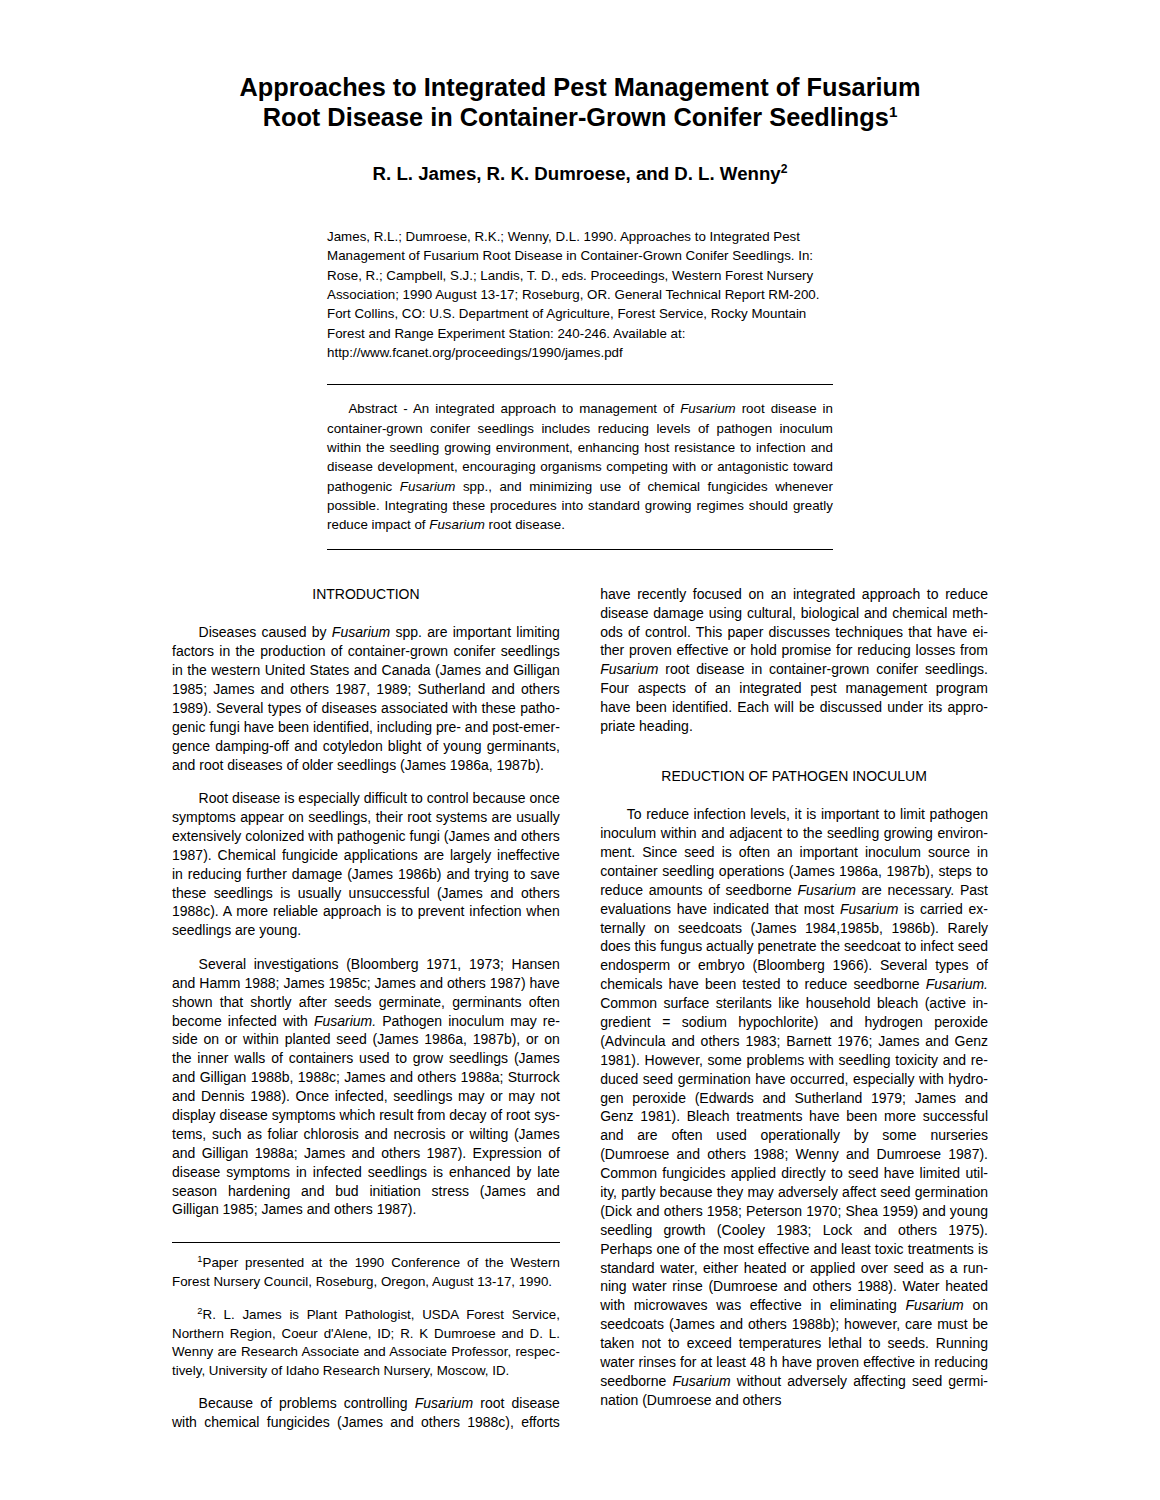Approaches to Integrated Pest Management of Fusarium
Root Disease in Container-Grown Conifer Seedlings1
R. L. James, R. K. Dumroese, and D. L. Wenny2
James, R.L.; Dumroese, R.K.; Wenny, D.L. 1990. Approaches to Integrated Pest Management of Fusarium Root Disease in Container-Grown Conifer Seedlings. In: Rose, R.; Campbell, S.J.; Landis, T. D., eds. Proceedings, Western Forest Nursery Association; 1990 August 13-17; Roseburg, OR. General Technical Report RM-200. Fort Collins, CO: U.S. Department of Agriculture, Forest Service, Rocky Mountain Forest and Range Experiment Station: 240-246. Available at: http://www.fcanet.org/proceedings/1990/james.pdf
Abstract - An integrated approach to management of Fusarium root disease in container-grown conifer seedlings includes reducing levels of pathogen inoculum within the seedling growing environment, enhancing host resistance to infection and disease development, encouraging organisms competing with or antagonistic toward pathogenic Fusarium spp., and minimizing use of chemical fungicides whenever possible. Integrating these procedures into standard growing regimes should greatly reduce impact of Fusarium root disease.
INTRODUCTION
Diseases caused by Fusarium spp. are important limiting factors in the production of container-grown conifer seedlings in the western United States and Canada (James and Gilligan 1985; James and others 1987, 1989; Sutherland and others 1989). Several types of diseases associated with these pathogenic fungi have been identified, including pre- and post-emergence damping-off and cotyledon blight of young germinants, and root diseases of older seedlings (James 1986a, 1987b).
Root disease is especially difficult to control because once symptoms appear on seedlings, their root systems are usually extensively colonized with pathogenic fungi (James and others 1987). Chemical fungicide applications are largely ineffective in reducing further damage (James 1986b) and trying to save these seedlings is usually unsuccessful (James and others 1988c). A more reliable approach is to prevent infection when seedlings are young.
Several investigations (Bloomberg 1971, 1973; Hansen and Hamm 1988; James 1985c; James and others 1987) have shown that shortly after seeds germinate, germinants often become infected with Fusarium. Pathogen inoculum may reside on or within planted seed (James 1986a, 1987b), or on the inner walls of containers used to grow seedlings (James and Gilligan 1988b, 1988c; James and others 1988a; Sturrock and Dennis 1988). Once infected, seedlings may or may not display disease symptoms which result from decay of root systems, such as foliar chlorosis and necrosis or wilting (James and Gilligan 1988a; James and others 1987). Expression of disease symptoms in infected seedlings is enhanced by late season hardening and bud initiation stress (James and Gilligan 1985; James and others 1987).
1Paper presented at the 1990 Conference of the Western Forest Nursery Council, Roseburg, Oregon, August 13-17, 1990.
2R. L. James is Plant Pathologist, USDA Forest Service, Northern Region, Coeur d'Alene, ID; R. K Dumroese and D. L. Wenny are Research Associate and Associate Professor, respectively, University of Idaho Research Nursery, Moscow, ID.
Because of problems controlling Fusarium root disease with chemical fungicides (James and others 1988c), efforts have recently focused on an integrated approach to reduce disease damage using cultural, biological and chemical methods of control. This paper discusses techniques that have either proven effective or hold promise for reducing losses from Fusarium root disease in container-grown conifer seedlings. Four aspects of an integrated pest management program have been identified. Each will be discussed under its appropriate heading.
REDUCTION OF PATHOGEN INOCULUM
To reduce infection levels, it is important to limit pathogen inoculum within and adjacent to the seedling growing environment. Since seed is often an important inoculum source in container seedling operations (James 1986a, 1987b), steps to reduce amounts of seedborne Fusarium are necessary. Past evaluations have indicated that most Fusarium is carried externally on seedcoats (James 1984,1985b, 1986b). Rarely does this fungus actually penetrate the seedcoat to infect seed endosperm or embryo (Bloomberg 1966). Several types of chemicals have been tested to reduce seedborne Fusarium. Common surface sterilants like household bleach (active ingredient = sodium hypochlorite) and hydrogen peroxide (Advincula and others 1983; Barnett 1976; James and Genz 1981). However, some problems with seedling toxicity and reduced seed germination have occurred, especially with hydrogen peroxide (Edwards and Sutherland 1979; James and Genz 1981). Bleach treatments have been more successful and are often used operationally by some nurseries (Dumroese and others 1988; Wenny and Dumroese 1987). Common fungicides applied directly to seed have limited utility, partly because they may adversely affect seed germination (Dick and others 1958; Peterson 1970; Shea 1959) and young seedling growth (Cooley 1983; Lock and others 1975). Perhaps one of the most effective and least toxic treatments is standard water, either heated or applied over seed as a running water rinse (Dumroese and others 1988). Water heated with microwaves was effective in eliminating Fusarium on seedcoats (James and others 1988b); however, care must be taken not to exceed temperatures lethal to seeds. Running water rinses for at least 48 h have proven effective in reducing seedborne Fusarium without adversely affecting seed germination (Dumroese and others